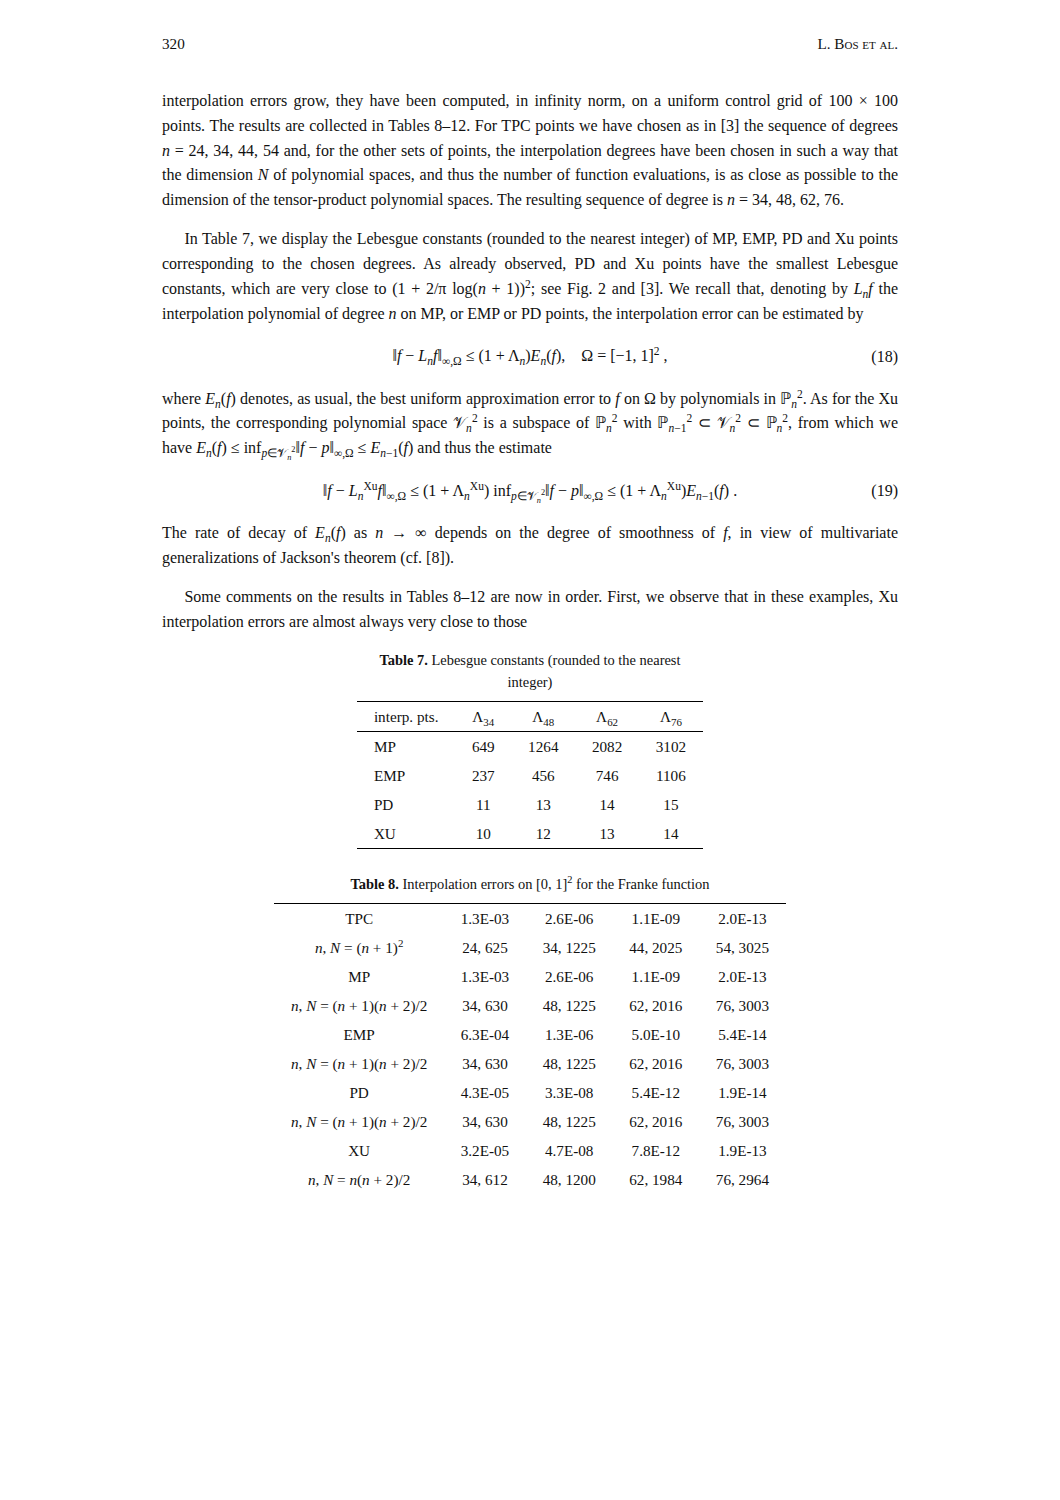320 L. Bos et al.
interpolation errors grow, they have been computed, in infinity norm, on a uniform control grid of 100 × 100 points. The results are collected in Tables 8–12. For TPC points we have chosen as in [3] the sequence of degrees n = 24, 34, 44, 54 and, for the other sets of points, the interpolation degrees have been chosen in such a way that the dimension N of polynomial spaces, and thus the number of function evaluations, is as close as possible to the dimension of the tensor-product polynomial spaces. The resulting sequence of degree is n = 34, 48, 62, 76.
In Table 7, we display the Lebesgue constants (rounded to the nearest integer) of MP, EMP, PD and Xu points corresponding to the chosen degrees. As already observed, PD and Xu points have the smallest Lebesgue constants, which are very close to (1 + 2/π log(n + 1))2; see Fig. 2 and [3]. We recall that, denoting by Lnf the interpolation polynomial of degree n on MP, or EMP or PD points, the interpolation error can be estimated by
‖f − Lnf‖∞,Ω ≤ (1 + Λn)En(f), Ω = [−1, 1]2 , (18)
where En(f) denotes, as usual, the best uniform approximation error to f on Ω by polynomials in ℙn2. As for the Xu points, the corresponding polynomial space 𝒱n2 is a subspace of ℙn2 with ℙn−12 ⊂ 𝒱n2 ⊂ ℙn2, from which we have En(f) ≤ infp∈𝒱n2‖f − p‖∞,Ω ≤ En−1(f) and thus the estimate
‖f − LnXuf‖∞,Ω ≤ (1 + ΛnXu) infp∈𝒱n2‖f − p‖∞,Ω ≤ (1 + ΛnXu)En−1(f) . (19)
The rate of decay of En(f) as n → ∞ depends on the degree of smoothness of f, in view of multivariate generalizations of Jackson's theorem (cf. [8]).
Some comments on the results in Tables 8–12 are now in order. First, we observe that in these examples, Xu interpolation errors are almost always very close to those
Table 7. Lebesgue constants (rounded to the nearest integer)
| interp. pts. | Λ 34 | Λ 48 | Λ 62 | Λ 76 |
| --- | --- | --- | --- | --- |
| MP | 649 | 1264 | 2082 | 3102 |
| EMP | 237 | 456 | 746 | 1106 |
| PD | 11 | 13 | 14 | 15 |
| XU | 10 | 12 | 13 | 14 |
Table 8. Interpolation errors on [0, 1] 2 for the Franke function
| TPC | 1.3E-03 | 2.6E-06 | 1.1E-09 | 2.0E-13 |
| n , N = ( n + 1) 2 | 24, 625 | 34, 1225 | 44, 2025 | 54, 3025 |
| MP | 1.3E-03 | 2.6E-06 | 1.1E-09 | 2.0E-13 |
| n , N = ( n + 1)( n + 2)/2 | 34, 630 | 48, 1225 | 62, 2016 | 76, 3003 |
| EMP | 6.3E-04 | 1.3E-06 | 5.0E-10 | 5.4E-14 |
| n , N = ( n + 1)( n + 2)/2 | 34, 630 | 48, 1225 | 62, 2016 | 76, 3003 |
| PD | 4.3E-05 | 3.3E-08 | 5.4E-12 | 1.9E-14 |
| n , N = ( n + 1)( n + 2)/2 | 34, 630 | 48, 1225 | 62, 2016 | 76, 3003 |
| XU | 3.2E-05 | 4.7E-08 | 7.8E-12 | 1.9E-13 |
| n , N = n ( n + 2)/2 | 34, 612 | 48, 1200 | 62, 1984 | 76, 2964 |